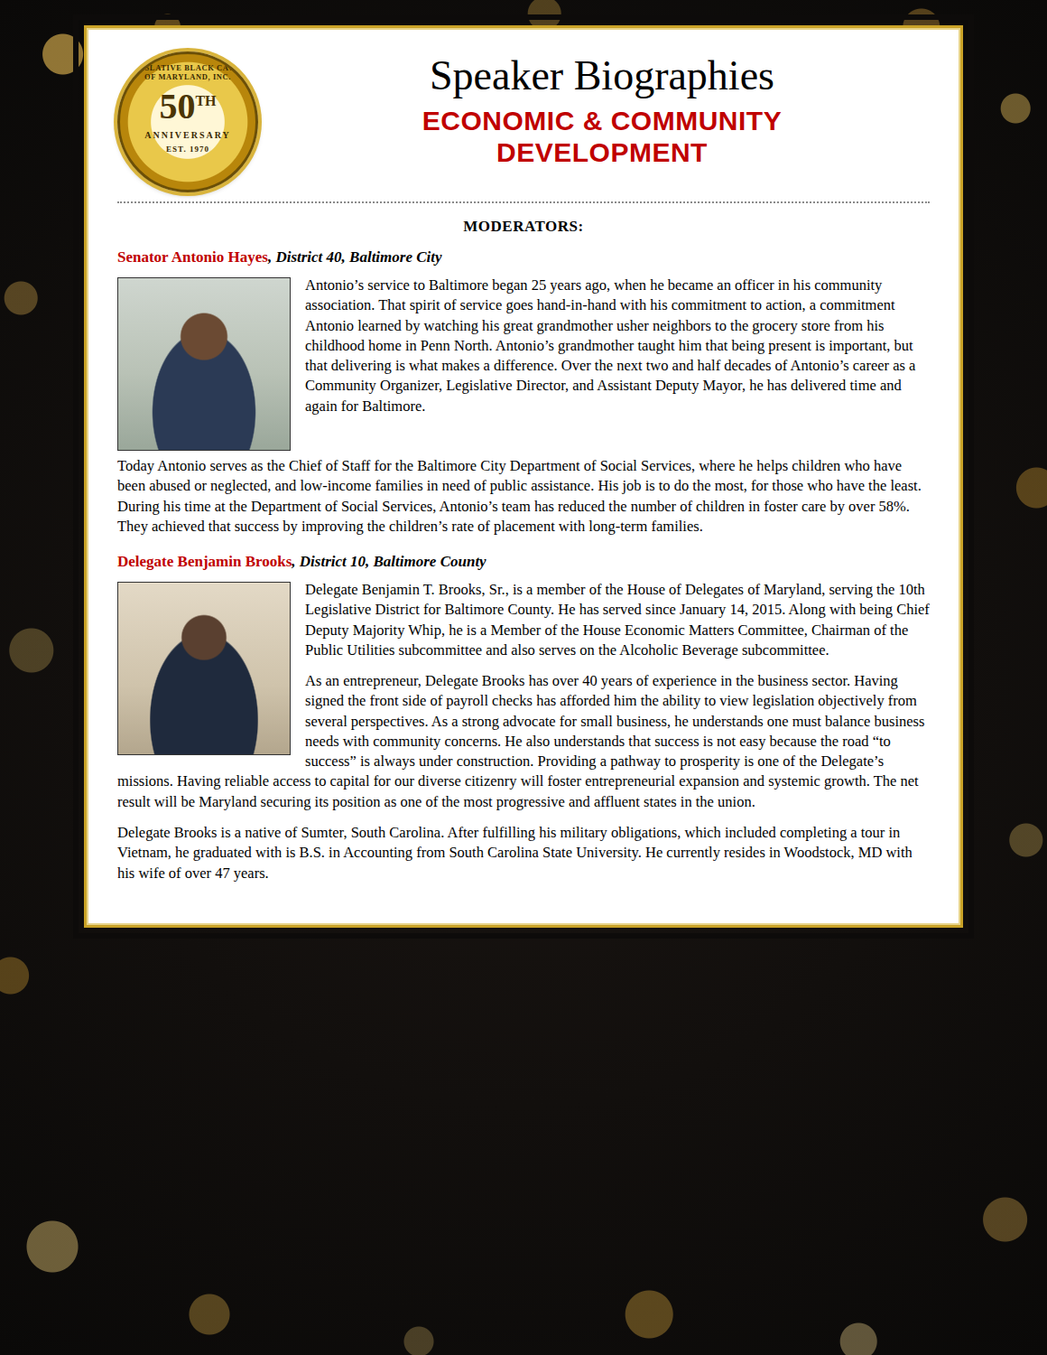Legislative Black Caucus of Maryland, Inc.
50TH
ANNIVERSARY
EST. 1970
Speaker Biographies
ECONOMIC & COMMUNITY
DEVELOPMENT
MODERATORS:
Senator Antonio Hayes, District 40, Baltimore City
Portrait of Senator Antonio Hayes
Antonio’s service to Baltimore began 25 years ago, when he became an officer in his community association. That spirit of service goes hand-in-hand with his commitment to action, a commitment Antonio learned by watching his great grandmother usher neighbors to the grocery store from his childhood home in Penn North. Antonio’s grandmother taught him that being present is important, but that delivering is what makes a difference. Over the next two and half decades of Antonio’s career as a Community Organizer, Legislative Director, and Assistant Deputy Mayor, he has delivered time and again for Baltimore.
Today Antonio serves as the Chief of Staff for the Baltimore City Department of Social Services, where he helps children who have been abused or neglected, and low-income families in need of public assistance. His job is to do the most, for those who have the least. During his time at the Department of Social Services, Antonio’s team has reduced the number of children in foster care by over 58%. They achieved that success by improving the children’s rate of placement with long-term families.
Delegate Benjamin Brooks, District 10, Baltimore County
Portrait of Delegate Benjamin Brooks
Delegate Benjamin T. Brooks, Sr., is a member of the House of Delegates of Maryland, serving the 10th Legislative District for Baltimore County. He has served since January 14, 2015. Along with being Chief Deputy Majority Whip, he is a Member of the House Economic Matters Committee, Chairman of the Public Utilities subcommittee and also serves on the Alcoholic Beverage subcommittee.
As an entrepreneur, Delegate Brooks has over 40 years of experience in the business sector. Having signed the front side of payroll checks has afforded him the ability to view legislation objectively from several perspectives. As a strong advocate for small business, he understands one must balance business needs with community concerns. He also understands that success is not easy because the road “to success” is always under construction. Providing a pathway to prosperity is one of the Delegate’s missions. Having reliable access to capital for our diverse citizenry will foster entrepreneurial expansion and systemic growth. The net result will be Maryland securing its position as one of the most progressive and affluent states in the union.
Delegate Brooks is a native of Sumter, South Carolina. After fulfilling his military obligations, which included completing a tour in Vietnam, he graduated with is B.S. in Accounting from South Carolina State University. He currently resides in Woodstock, MD with his wife of over 47 years.